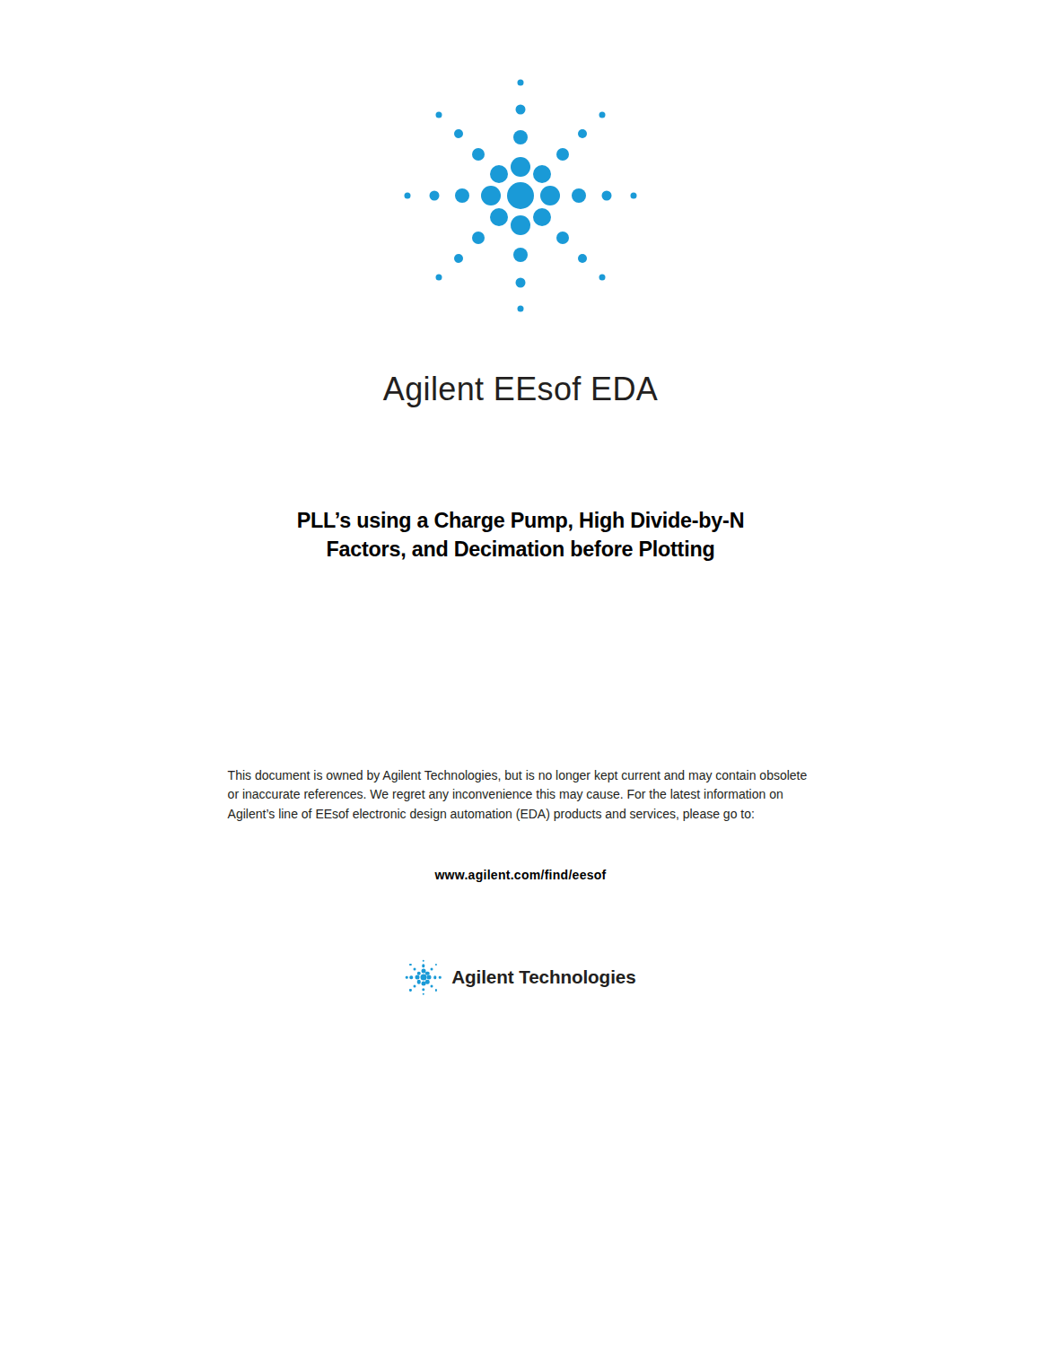Agilent EEsof EDA
PLL’s using a Charge Pump, High Divide-by-N
Factors, and Decimation before Plotting
This document is owned by Agilent Technologies, but is no longer kept current and may contain obsolete or inaccurate references. We regret any inconvenience this may cause. For the latest information on Agilent’s line of EEsof electronic design automation (EDA) products and services, please go to:
www.agilent.com/find/eesof
Agilent Technologies